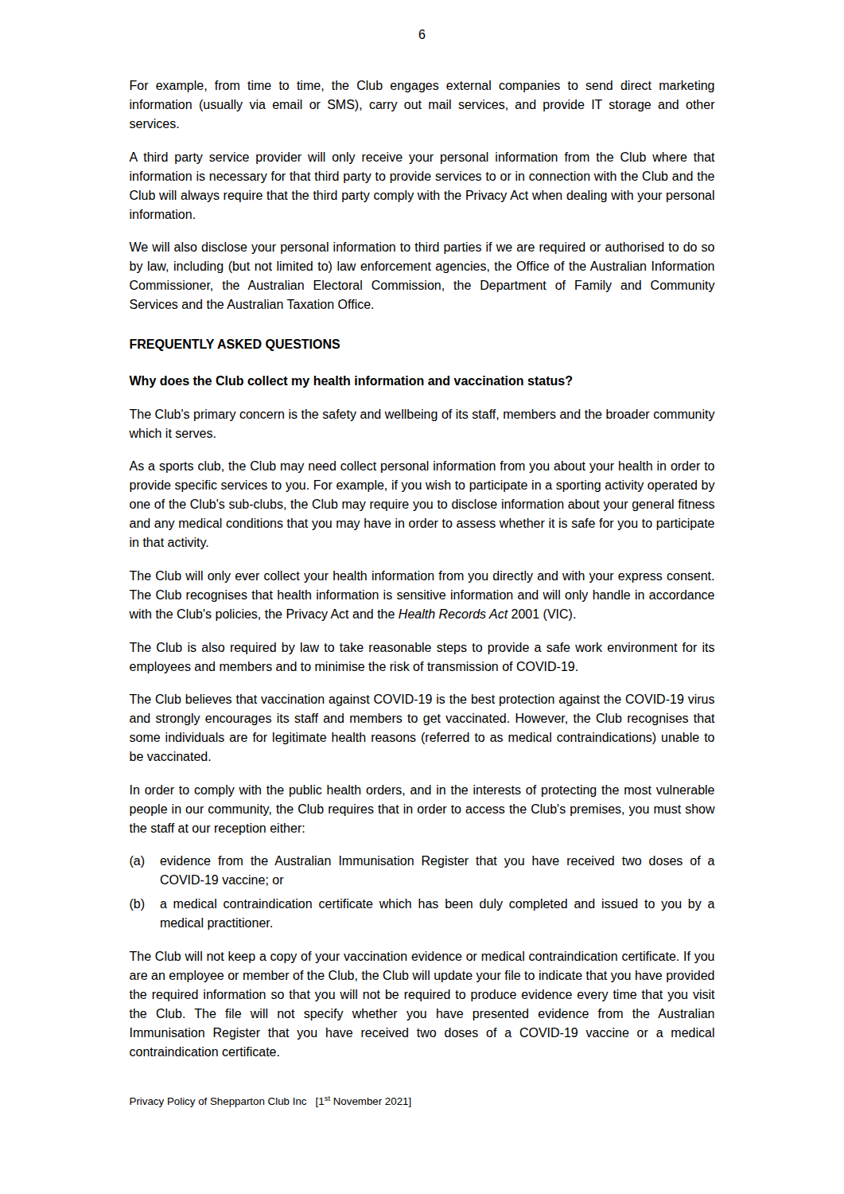6
For example, from time to time, the Club engages external companies to send direct marketing information (usually via email or SMS), carry out mail services, and provide IT storage and other services.
A third party service provider will only receive your personal information from the Club where that information is necessary for that third party to provide services to or in connection with the Club and the Club will always require that the third party comply with the Privacy Act when dealing with your personal information.
We will also disclose your personal information to third parties if we are required or authorised to do so by law, including (but not limited to) law enforcement agencies, the Office of the Australian Information Commissioner, the Australian Electoral Commission, the Department of Family and Community Services and the Australian Taxation Office.
FREQUENTLY ASKED QUESTIONS
Why does the Club collect my health information and vaccination status?
The Club's primary concern is the safety and wellbeing of its staff, members and the broader community which it serves.
As a sports club, the Club may need collect personal information from you about your health in order to provide specific services to you. For example, if you wish to participate in a sporting activity operated by one of the Club's sub-clubs, the Club may require you to disclose information about your general fitness and any medical conditions that you may have in order to assess whether it is safe for you to participate in that activity.
The Club will only ever collect your health information from you directly and with your express consent. The Club recognises that health information is sensitive information and will only handle in accordance with the Club's policies, the Privacy Act and the Health Records Act 2001 (VIC).
The Club is also required by law to take reasonable steps to provide a safe work environment for its employees and members and to minimise the risk of transmission of COVID-19.
The Club believes that vaccination against COVID-19 is the best protection against the COVID-19 virus and strongly encourages its staff and members to get vaccinated. However, the Club recognises that some individuals are for legitimate health reasons (referred to as medical contraindications) unable to be vaccinated.
In order to comply with the public health orders, and in the interests of protecting the most vulnerable people in our community, the Club requires that in order to access the Club's premises, you must show the staff at our reception either:
(a) evidence from the Australian Immunisation Register that you have received two doses of a COVID-19 vaccine; or
(b) a medical contraindication certificate which has been duly completed and issued to you by a medical practitioner.
The Club will not keep a copy of your vaccination evidence or medical contraindication certificate. If you are an employee or member of the Club, the Club will update your file to indicate that you have provided the required information so that you will not be required to produce evidence every time that you visit the Club. The file will not specify whether you have presented evidence from the Australian Immunisation Register that you have received two doses of a COVID-19 vaccine or a medical contraindication certificate.
Privacy Policy of Shepparton Club Inc [1st November 2021]